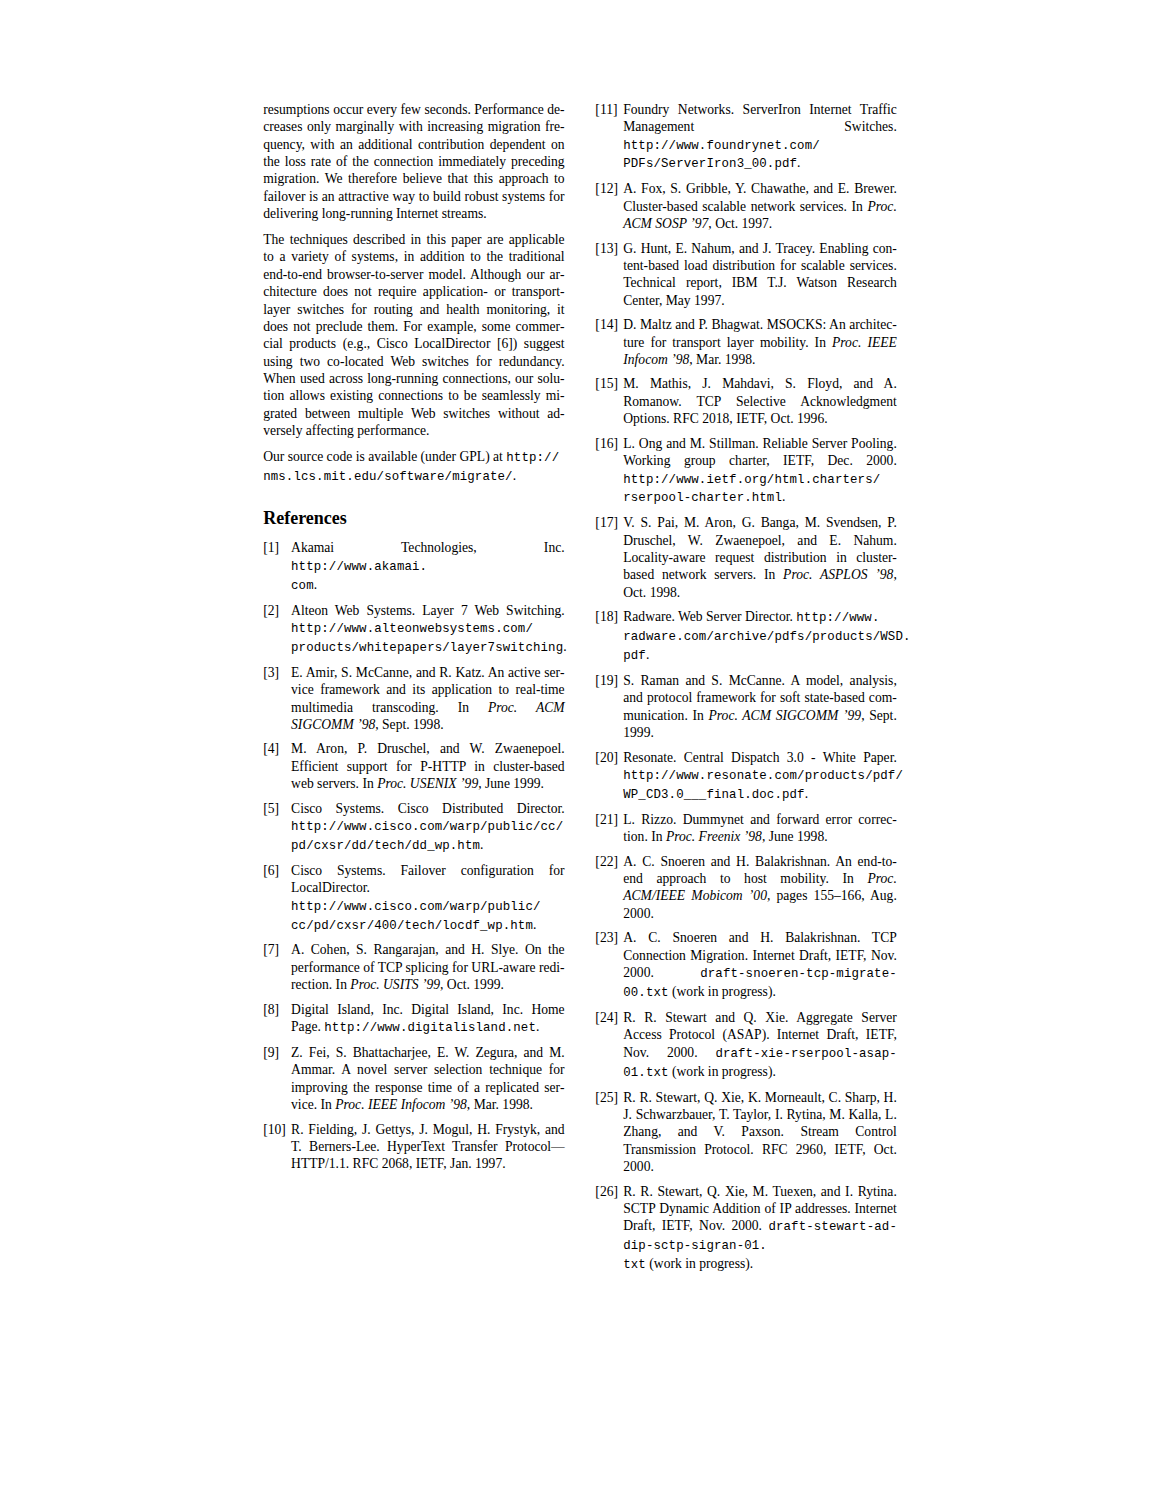resumptions occur every few seconds. Performance decreases only marginally with increasing migration frequency, with an additional contribution dependent on the loss rate of the connection immediately preceding migration. We therefore believe that this approach to failover is an attractive way to build robust systems for delivering long-running Internet streams.
The techniques described in this paper are applicable to a variety of systems, in addition to the traditional end-to-end browser-to-server model. Although our architecture does not require application- or transport-layer switches for routing and health monitoring, it does not preclude them. For example, some commercial products (e.g., Cisco LocalDirector [6]) suggest using two co-located Web switches for redundancy. When used across long-running connections, our solution allows existing connections to be seamlessly migrated between multiple Web switches without adversely affecting performance.
Our source code is available (under GPL) at http://
nms.lcs.mit.edu/software/migrate/.
References
Akamai Technologies, Inc. http://www.akamai.
com.
Alteon Web Systems. Layer 7 Web Switching. http://www.alteonwebsystems.com/
products/whitepapers/layer7switching.
E. Amir, S. McCanne, and R. Katz. An active service framework and its application to real-time multimedia transcoding. In Proc. ACM SIGCOMM ’98, Sept. 1998.
M. Aron, P. Druschel, and W. Zwaenepoel. Efficient support for P-HTTP in cluster-based web servers. In Proc. USENIX ’99, June 1999.
Cisco Systems. Cisco Distributed Director. http://www.cisco.com/warp/public/cc/
pd/cxsr/dd/tech/dd_wp.htm.
Cisco Systems. Failover configuration for LocalDirector. http://www.cisco.com/warp/public/
cc/pd/cxsr/400/tech/locdf_wp.htm.
A. Cohen, S. Rangarajan, and H. Slye. On the performance of TCP splicing for URL-aware redirection. In Proc. USITS ’99, Oct. 1999.
Digital Island, Inc. Digital Island, Inc. Home Page. http://www.digitalisland.net.
Z. Fei, S. Bhattacharjee, E. W. Zegura, and M. Ammar. A novel server selection technique for improving the response time of a replicated service. In Proc. IEEE Infocom ’98, Mar. 1998.
R. Fielding, J. Gettys, J. Mogul, H. Frystyk, and T. Berners-Lee. HyperText Transfer Protocol—HTTP/1.1. RFC 2068, IETF, Jan. 1997.
Foundry Networks. ServerIron Internet Traffic Management Switches. http://www.foundrynet.com/
PDFs/ServerIron3_00.pdf.
A. Fox, S. Gribble, Y. Chawathe, and E. Brewer. Cluster-based scalable network services. In Proc. ACM SOSP ’97, Oct. 1997.
G. Hunt, E. Nahum, and J. Tracey. Enabling content-based load distribution for scalable services. Technical report, IBM T.J. Watson Research Center, May 1997.
D. Maltz and P. Bhagwat. MSOCKS: An architecture for transport layer mobility. In Proc. IEEE Infocom ’98, Mar. 1998.
M. Mathis, J. Mahdavi, S. Floyd, and A. Romanow. TCP Selective Acknowledgment Options. RFC 2018, IETF, Oct. 1996.
L. Ong and M. Stillman. Reliable Server Pooling. Working group charter, IETF, Dec. 2000. http://www.ietf.org/html.charters/
rserpool-charter.html.
V. S. Pai, M. Aron, G. Banga, M. Svendsen, P. Druschel, W. Zwaenepoel, and E. Nahum. Locality-aware request distribution in cluster-based network servers. In Proc. ASPLOS ’98, Oct. 1998.
Radware. Web Server Director. http://www.
radware.com/archive/pdfs/products/WSD.
pdf.
S. Raman and S. McCanne. A model, analysis, and protocol framework for soft state-based communication. In Proc. ACM SIGCOMM ’99, Sept. 1999.
Resonate. Central Dispatch 3.0 - White Paper. http://www.resonate.com/products/pdf/
WP_CD3.0___final.doc.pdf.
L. Rizzo. Dummynet and forward error correction. In Proc. Freenix ’98, June 1998.
A. C. Snoeren and H. Balakrishnan. An end-to-end approach to host mobility. In Proc. ACM/IEEE Mobicom ’00, pages 155–166, Aug. 2000.
A. C. Snoeren and H. Balakrishnan. TCP Connection Migration. Internet Draft, IETF, Nov. 2000. draft-snoeren-tcp-migrate-00.txt (work in progress).
R. R. Stewart and Q. Xie. Aggregate Server Access Protocol (ASAP). Internet Draft, IETF, Nov. 2000. draft-xie-rserpool-asap-01.txt (work in progress).
R. R. Stewart, Q. Xie, K. Morneault, C. Sharp, H. J. Schwarzbauer, T. Taylor, I. Rytina, M. Kalla, L. Zhang, and V. Paxson. Stream Control Transmission Protocol. RFC 2960, IETF, Oct. 2000.
R. R. Stewart, Q. Xie, M. Tuexen, and I. Rytina. SCTP Dynamic Addition of IP addresses. Internet Draft, IETF, Nov. 2000. draft-stewart-addip-sctp-sigran-01.
txt (work in progress).